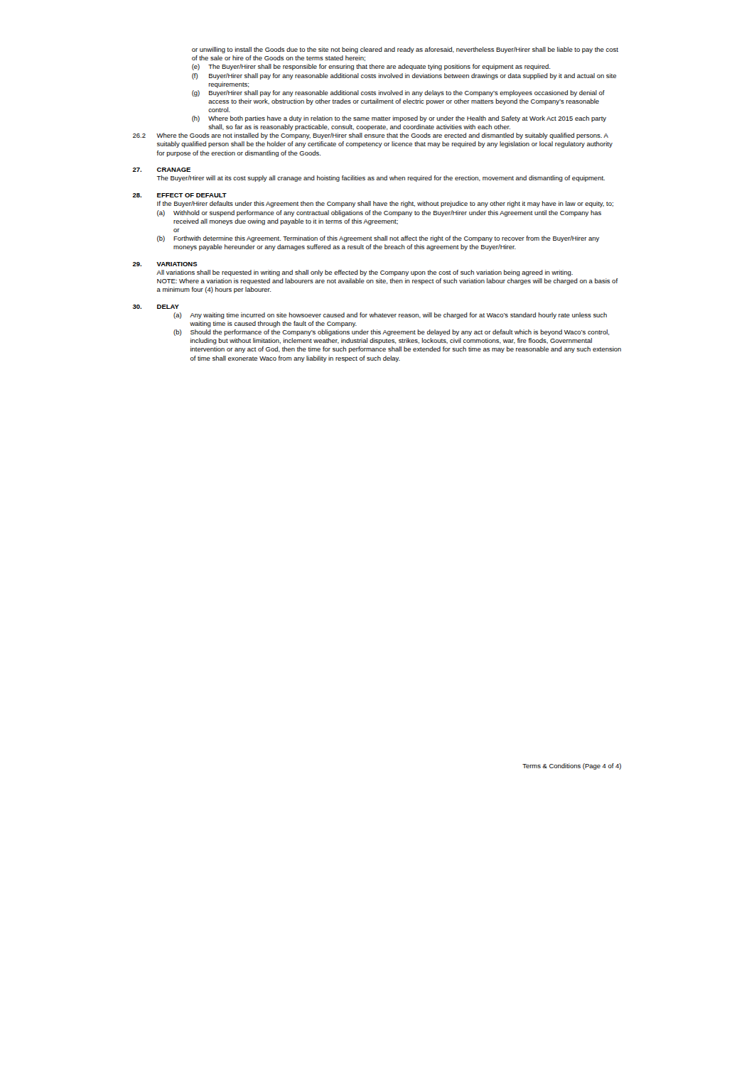or unwilling to install the Goods due to the site not being cleared and ready as aforesaid, nevertheless Buyer/Hirer shall be liable to pay the cost of the sale or hire of the Goods on the terms stated herein;
(e) The Buyer/Hirer shall be responsible for ensuring that there are adequate tying positions for equipment as required.
(f) Buyer/Hirer shall pay for any reasonable additional costs involved in deviations between drawings or data supplied by it and actual on site requirements;
(g) Buyer/Hirer shall pay for any reasonable additional costs involved in any delays to the Company’s employees occasioned by denial of access to their work, obstruction by other trades or curtailment of electric power or other matters beyond the Company’s reasonable control.
(h) Where both parties have a duty in relation to the same matter imposed by or under the Health and Safety at Work Act 2015 each party shall, so far as is reasonably practicable, consult, cooperate, and coordinate activities with each other.
26.2
Where the Goods are not installed by the Company, Buyer/Hirer shall ensure that the Goods are erected and dismantled by suitably qualified persons. A suitably qualified person shall be the holder of any certificate of competency or licence that may be required by any legislation or local regulatory authority for purpose of the erection or dismantling of the Goods.
27.
Cranage
The Buyer/Hirer will at its cost supply all cranage and hoisting facilities as and when required for the erection, movement and dismantling of equipment.
28.
Effect of Default
If the Buyer/Hirer defaults under this Agreement then the Company shall have the right, without prejudice to any other right it may have in law or equity, to;
(a) Withhold or suspend performance of any contractual obligations of the Company to the Buyer/Hirer under this Agreement until the Company has received all moneys due owing and payable to it in terms of this Agreement;
or
(b) Forthwith determine this Agreement. Termination of this Agreement shall not affect the right of the Company to recover from the Buyer/Hirer any moneys payable hereunder or any damages suffered as a result of the breach of this agreement by the Buyer/Hirer.
29.
Variations
All variations shall be requested in writing and shall only be effected by the Company upon the cost of such variation being agreed in writing.
NOTE: Where a variation is requested and labourers are not available on site, then in respect of such variation labour charges will be charged on a basis of a minimum four (4) hours per labourer.
30.
Delay
(a) Any waiting time incurred on site howsoever caused and for whatever reason, will be charged for at Waco’s standard hourly rate unless such waiting time is caused through the fault of the Company.
(b) Should the performance of the Company’s obligations under this Agreement be delayed by any act or default which is beyond Waco’s control, including but without limitation, inclement weather, industrial disputes, strikes, lockouts, civil commotions, war, fire floods, Governmental intervention or any act of God, then the time for such performance shall be extended for such time as may be reasonable and any such extension of time shall exonerate Waco from any liability in respect of such delay.
Terms & Conditions (Page 4 of 4)